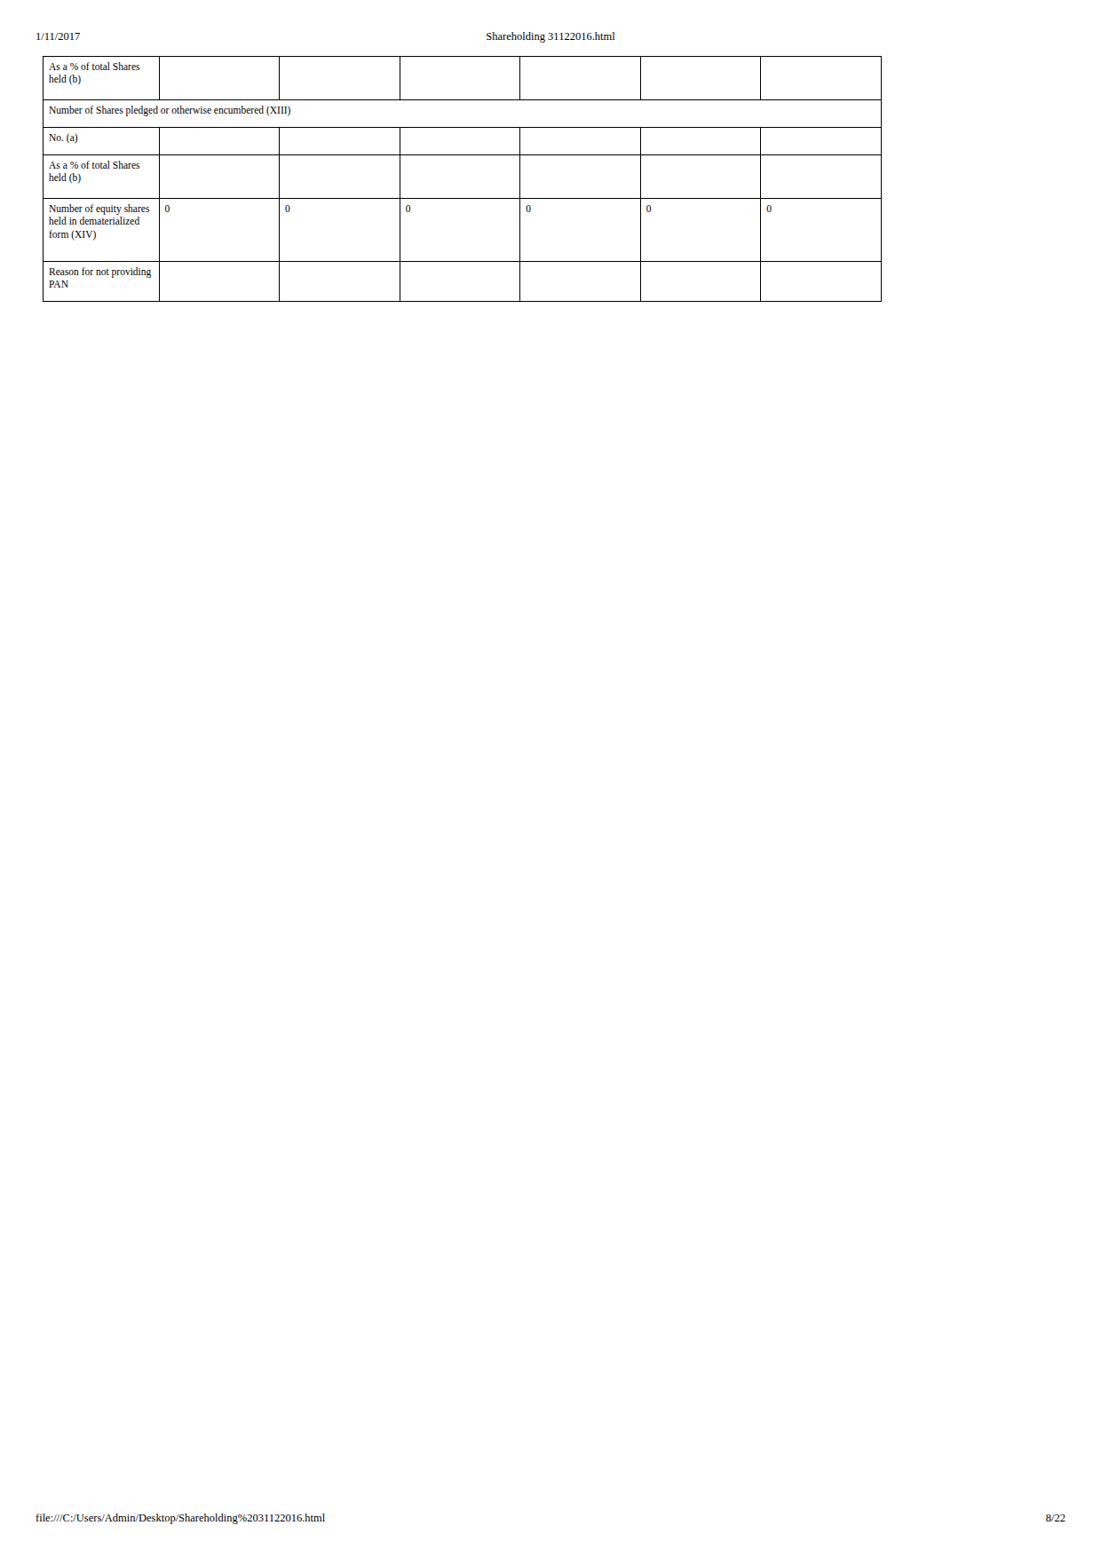1/11/2017
Shareholding 31122016.html
| As a % of total Shares held (b) | | | | | | |
| Number of Shares pledged or otherwise encumbered (XIII) |
| No. (a) | | | | | | |
| As a % of total Shares held (b) | | | | | | |
| Number of equity shares held in dematerialized form (XIV) | 0 | 0 | 0 | 0 | 0 | 0 |
| Reason for not providing PAN | | | | | | |
file:///C:/Users/Admin/Desktop/Shareholding%2031122016.html
8/22